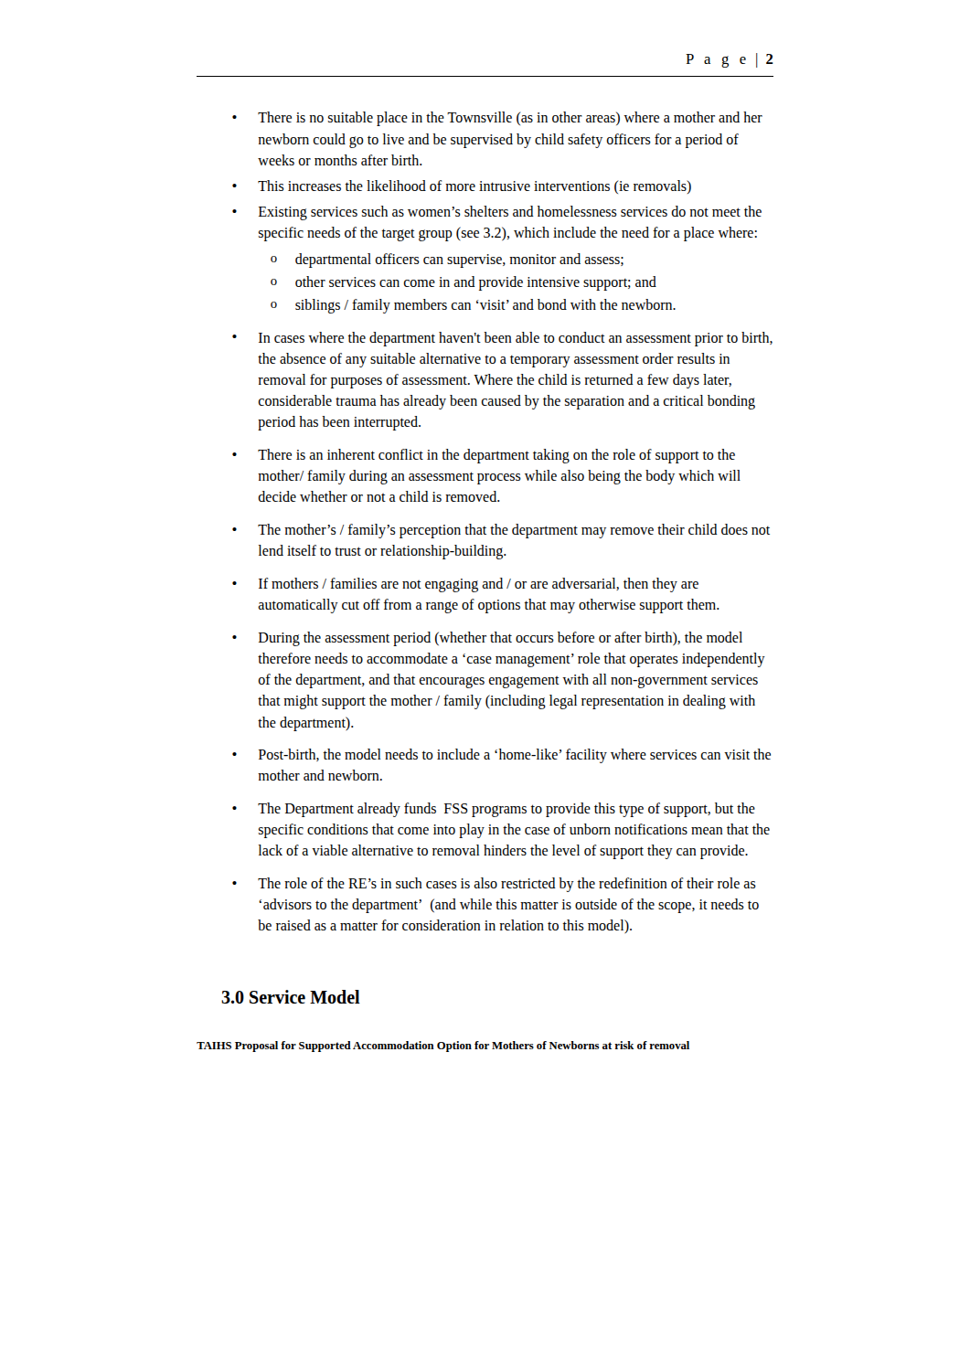P a g e | 2
There is no suitable place in the Townsville (as in other areas) where a mother and her newborn could go to live and be supervised by child safety officers for a period of weeks or months after birth.
This increases the likelihood of more intrusive interventions (ie removals)
Existing services such as women’s shelters and homelessness services do not meet the specific needs of the target group (see 3.2), which include the need for a place where:
departmental officers can supervise, monitor and assess;
other services can come in and provide intensive support; and
siblings / family members can ‘visit’ and bond with the newborn.
In cases where the department haven't been able to conduct an assessment prior to birth, the absence of any suitable alternative to a temporary assessment order results in removal for purposes of assessment. Where the child is returned a few days later, considerable trauma has already been caused by the separation and a critical bonding period has been interrupted.
There is an inherent conflict in the department taking on the role of support to the mother/ family during an assessment process while also being the body which will decide whether or not a child is removed.
The mother’s / family’s perception that the department may remove their child does not lend itself to trust or relationship-building.
If mothers / families are not engaging and / or are adversarial, then they are automatically cut off from a range of options that may otherwise support them.
During the assessment period (whether that occurs before or after birth), the model therefore needs to accommodate a ‘case management’ role that operates independently of the department, and that encourages engagement with all non-government services that might support the mother / family (including legal representation in dealing with the department).
Post-birth, the model needs to include a ‘home-like’ facility where services can visit the mother and newborn.
The Department already funds FSS programs to provide this type of support, but the specific conditions that come into play in the case of unborn notifications mean that the lack of a viable alternative to removal hinders the level of support they can provide.
The role of the RE’s in such cases is also restricted by the redefinition of their role as ‘advisors to the department’ (and while this matter is outside of the scope, it needs to be raised as a matter for consideration in relation to this model).
3.0 Service Model
TAIHS Proposal for Supported Accommodation Option for Mothers of Newborns at risk of removal